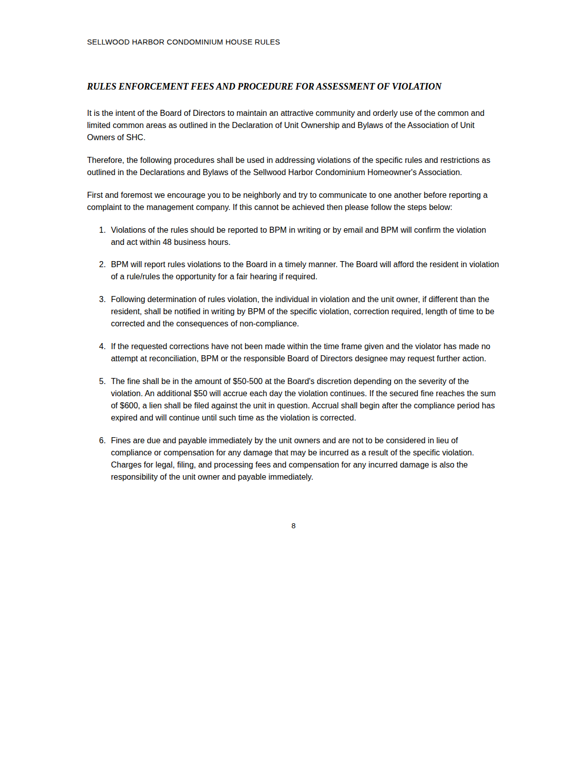SELLWOOD HARBOR CONDOMINIUM HOUSE RULES
RULES ENFORCEMENT FEES AND PROCEDURE FOR ASSESSMENT OF VIOLATION
It is the intent of the Board of Directors to maintain an attractive community and orderly use of the common and limited common areas as outlined in the Declaration of Unit Ownership and Bylaws of the Association of Unit Owners of SHC.
Therefore, the following procedures shall be used in addressing violations of the specific rules and restrictions as outlined in the Declarations and Bylaws of the Sellwood Harbor Condominium Homeowner's Association.
First and foremost we encourage you to be neighborly and try to communicate to one another before reporting a complaint to the management company. If this cannot be achieved then please follow the steps below:
Violations of the rules should be reported to BPM in writing or by email and BPM will confirm the violation and act within 48 business hours.
BPM will report rules violations to the Board in a timely manner. The Board will afford the resident in violation of a rule/rules the opportunity for a fair hearing if required.
Following determination of rules violation, the individual in violation and the unit owner, if different than the resident, shall be notified in writing by BPM of the specific violation, correction required, length of time to be corrected and the consequences of non-compliance.
If the requested corrections have not been made within the time frame given and the violator has made no attempt at reconciliation, BPM or the responsible Board of Directors designee may request further action.
The fine shall be in the amount of $50-500 at the Board's discretion depending on the severity of the violation. An additional $50 will accrue each day the violation continues. If the secured fine reaches the sum of $600, a lien shall be filed against the unit in question. Accrual shall begin after the compliance period has expired and will continue until such time as the violation is corrected.
Fines are due and payable immediately by the unit owners and are not to be considered in lieu of compliance or compensation for any damage that may be incurred as a result of the specific violation. Charges for legal, filing, and processing fees and compensation for any incurred damage is also the responsibility of the unit owner and payable immediately.
8